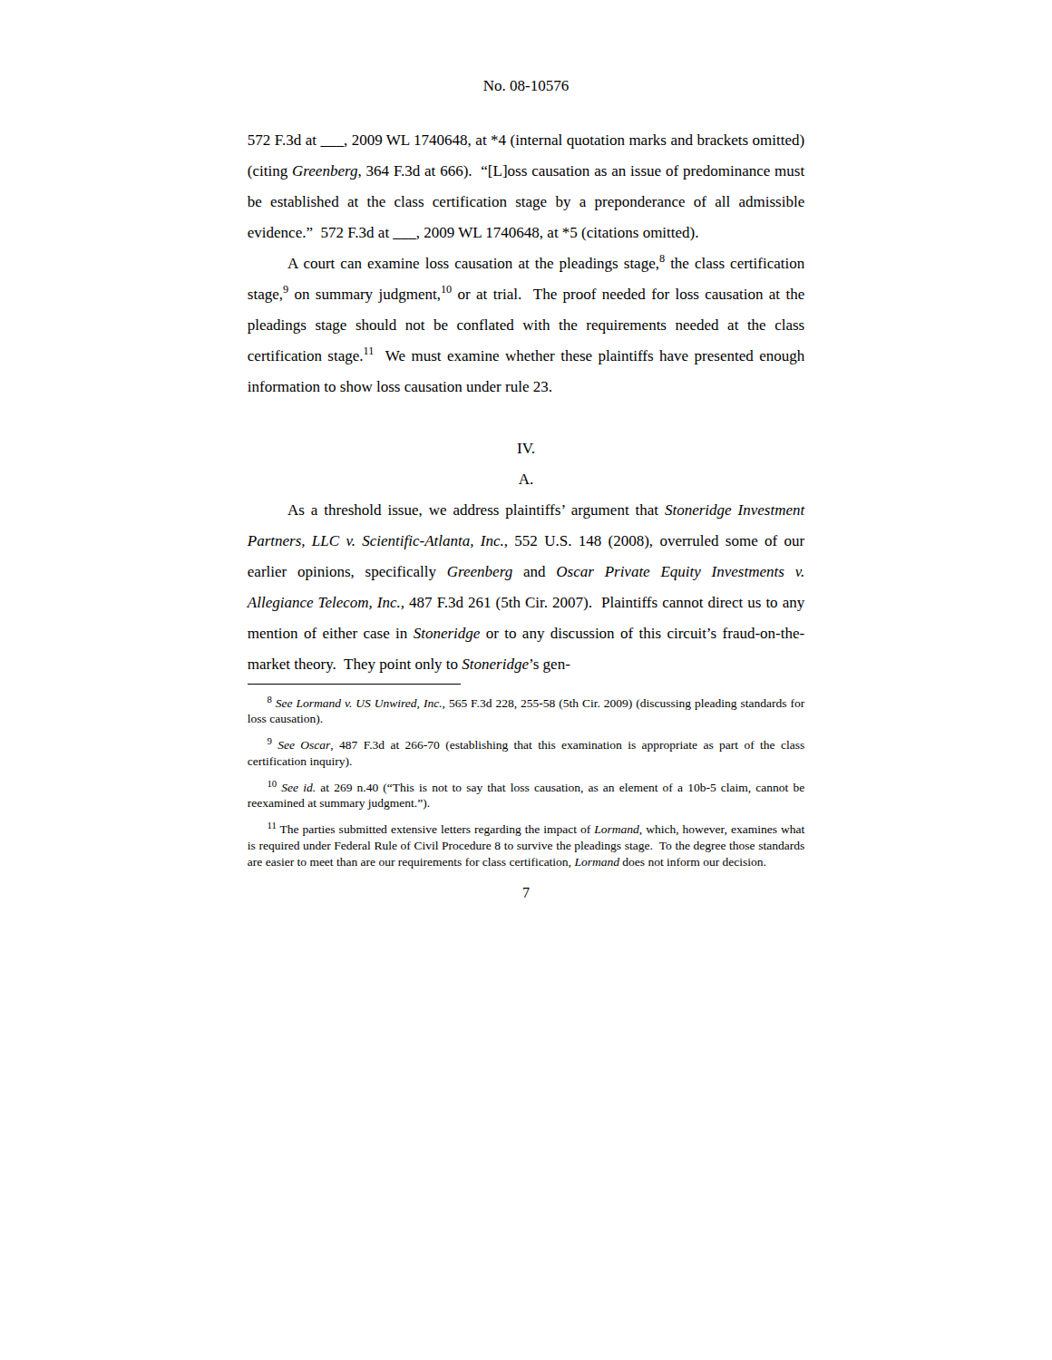No. 08-10576
572 F.3d at ___, 2009 WL 1740648, at *4 (internal quotation marks and brackets omitted) (citing Greenberg, 364 F.3d at 666). “[L]oss causation as an issue of predominance must be established at the class certification stage by a preponderance of all admissible evidence.” 572 F.3d at ___, 2009 WL 1740648, at *5 (citations omitted).
A court can examine loss causation at the pleadings stage,8 the class certification stage,9 on summary judgment,10 or at trial. The proof needed for loss causation at the pleadings stage should not be conflated with the requirements needed at the class certification stage.11 We must examine whether these plaintiffs have presented enough information to show loss causation under rule 23.
IV.
A.
As a threshold issue, we address plaintiffs’ argument that Stoneridge Investment Partners, LLC v. Scientific-Atlanta, Inc., 552 U.S. 148 (2008), overruled some of our earlier opinions, specifically Greenberg and Oscar Private Equity Investments v. Allegiance Telecom, Inc., 487 F.3d 261 (5th Cir. 2007). Plaintiffs cannot direct us to any mention of either case in Stoneridge or to any discussion of this circuit’s fraud-on-the-market theory. They point only to Stoneridge’s gen-
8 See Lormand v. US Unwired, Inc., 565 F.3d 228, 255-58 (5th Cir. 2009) (discussing pleading standards for loss causation).
9 See Oscar, 487 F.3d at 266-70 (establishing that this examination is appropriate as part of the class certification inquiry).
10 See id. at 269 n.40 (“This is not to say that loss causation, as an element of a 10b-5 claim, cannot be reexamined at summary judgment.”).
11 The parties submitted extensive letters regarding the impact of Lormand, which, however, examines what is required under Federal Rule of Civil Procedure 8 to survive the pleadings stage. To the degree those standards are easier to meet than are our requirements for class certification, Lormand does not inform our decision.
7